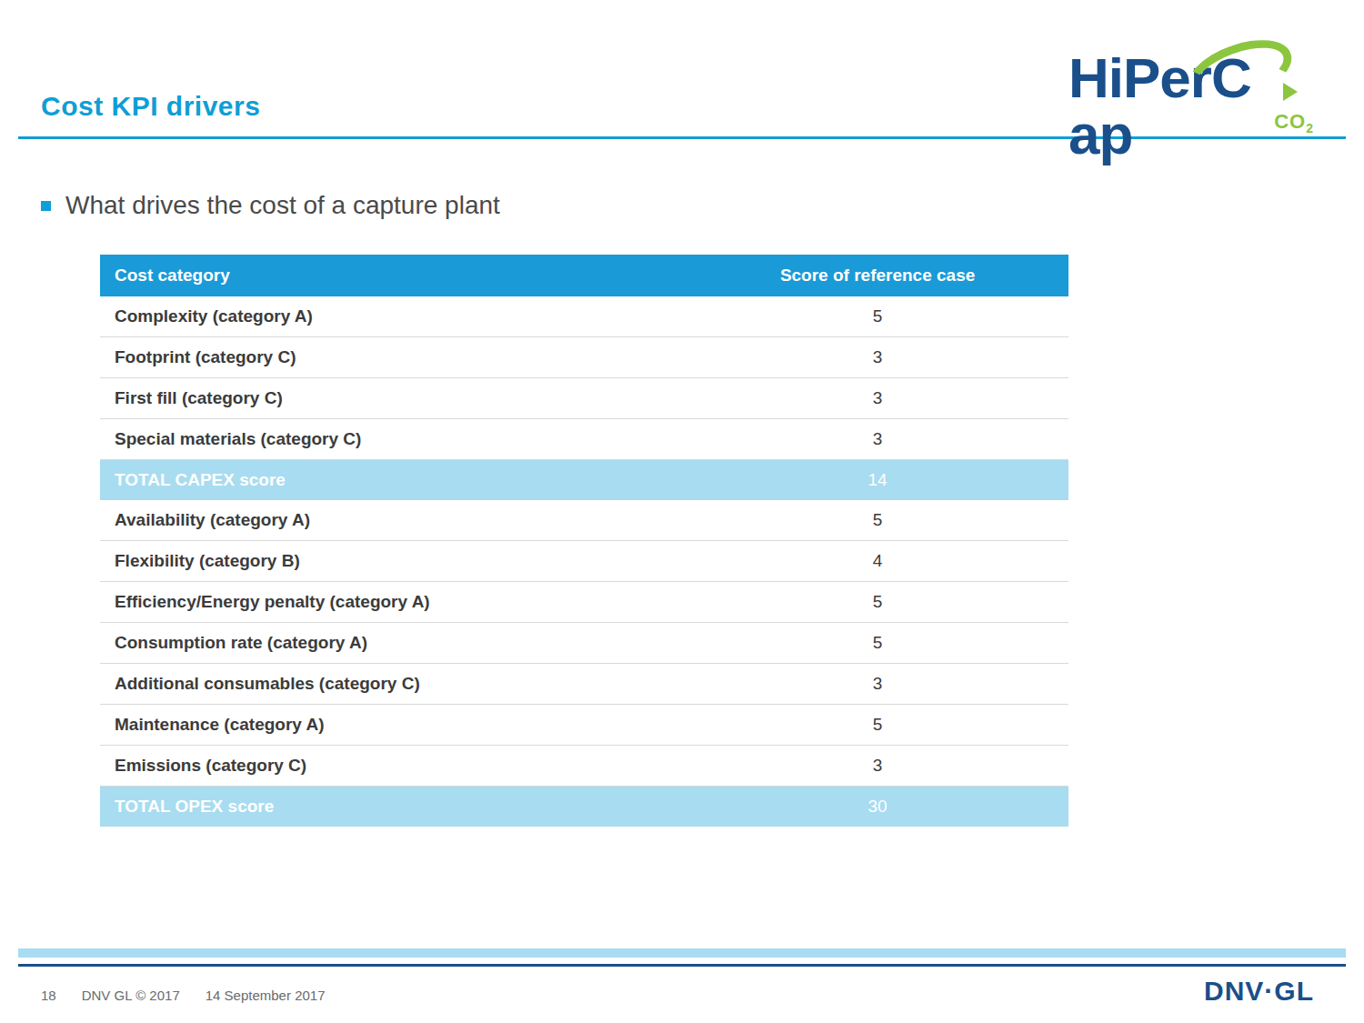Cost KPI drivers
HiPerCap
CO2
What drives the cost of a capture plant
| Cost category | Score of reference case |
| --- | --- |
| Complexity (category A) | 5 |
| Footprint (category C) | 3 |
| First fill (category C) | 3 |
| Special materials (category C) | 3 |
| TOTAL CAPEX score | 14 |
| Availability (category A) | 5 |
| Flexibility (category B) | 4 |
| Efficiency/Energy penalty (category A) | 5 |
| Consumption rate (category A) | 5 |
| Additional consumables (category C) | 3 |
| Maintenance (category A) | 5 |
| Emissions (category C) | 3 |
| TOTAL OPEX score | 30 |
18 DNV GL © 201714 September 2017
DNV·GL